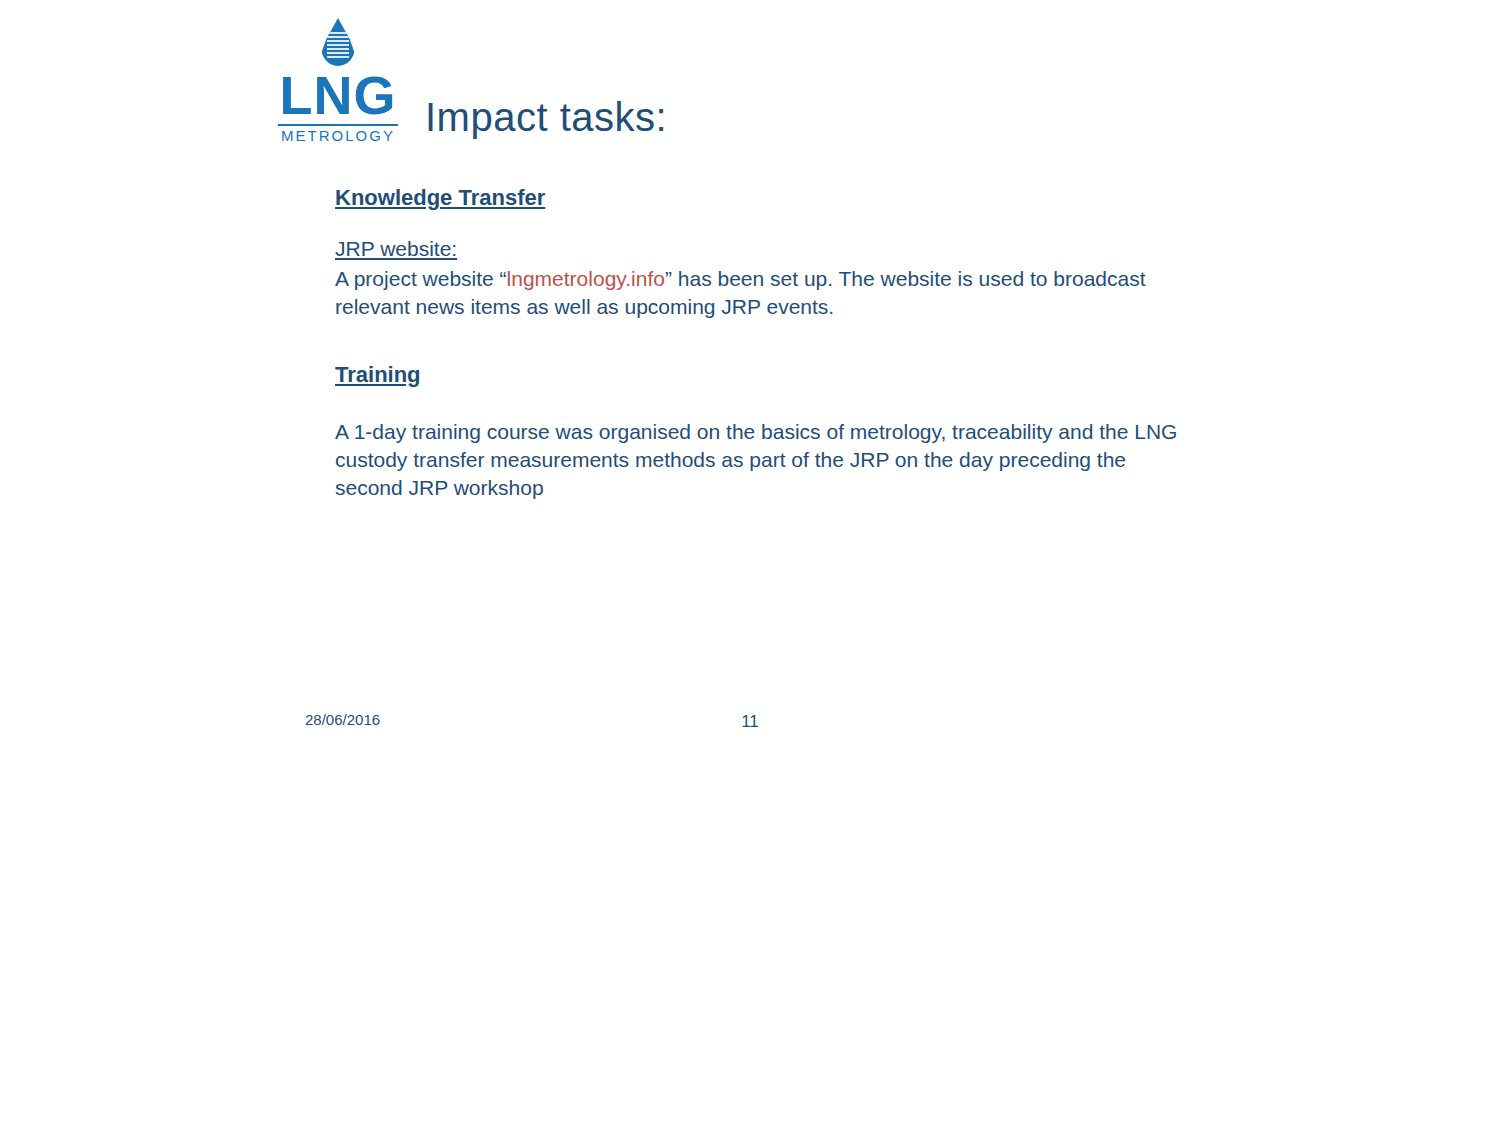LNG METROLOGY
Impact tasks:
Knowledge Transfer
JRP website:
A project website “lngmetrology.info” has been set up. The website is used to broadcast relevant news items as well as upcoming JRP events.
Training
A 1-day training course was organised on the basics of metrology, traceability and the LNG custody transfer measurements methods as part of the JRP on the day preceding the second JRP workshop
28/06/2016 11